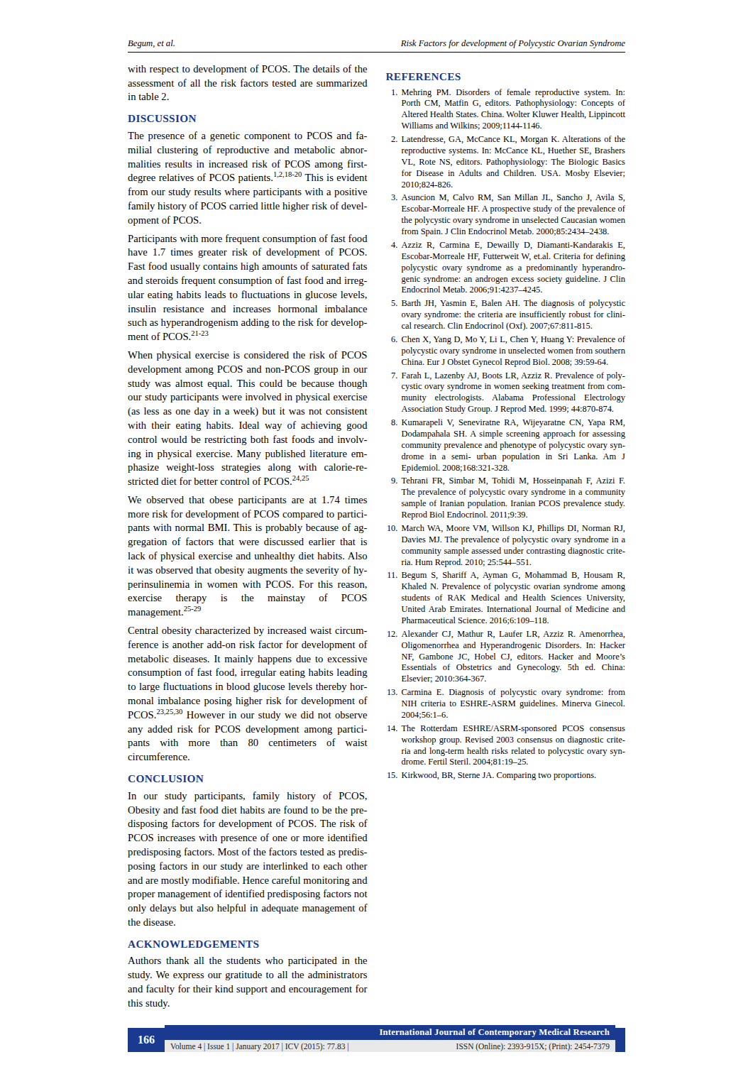Begum, et al. Risk Factors for development of Polycystic Ovarian Syndrome
with respect to development of PCOS. The details of the assessment of all the risk factors tested are summarized in table 2.
DISCUSSION
The presence of a genetic component to PCOS and familial clustering of reproductive and metabolic abnormalities results in increased risk of PCOS among first-degree relatives of PCOS patients.1,2,18-20 This is evident from our study results where participants with a positive family history of PCOS carried little higher risk of development of PCOS.
Participants with more frequent consumption of fast food have 1.7 times greater risk of development of PCOS. Fast food usually contains high amounts of saturated fats and steroids frequent consumption of fast food and irregular eating habits leads to fluctuations in glucose levels, insulin resistance and increases hormonal imbalance such as hyperandrogenism adding to the risk for development of PCOS.21-23
When physical exercise is considered the risk of PCOS development among PCOS and non-PCOS group in our study was almost equal. This could be because though our study participants were involved in physical exercise (as less as one day in a week) but it was not consistent with their eating habits. Ideal way of achieving good control would be restricting both fast foods and involving in physical exercise. Many published literature emphasize weight-loss strategies along with calorie-restricted diet for better control of PCOS.24,25
We observed that obese participants are at 1.74 times more risk for development of PCOS compared to participants with normal BMI. This is probably because of aggregation of factors that were discussed earlier that is lack of physical exercise and unhealthy diet habits. Also it was observed that obesity augments the severity of hyperinsulinemia in women with PCOS. For this reason, exercise therapy is the mainstay of PCOS management.25-29
Central obesity characterized by increased waist circumference is another add-on risk factor for development of metabolic diseases. It mainly happens due to excessive consumption of fast food, irregular eating habits leading to large fluctuations in blood glucose levels thereby hormonal imbalance posing higher risk for development of PCOS.23,25,30 However in our study we did not observe any added risk for PCOS development among participants with more than 80 centimeters of waist circumference.
CONCLUSION
In our study participants, family history of PCOS, Obesity and fast food diet habits are found to be the predisposing factors for development of PCOS. The risk of PCOS increases with presence of one or more identified predisposing factors. Most of the factors tested as predisposing factors in our study are interlinked to each other and are mostly modifiable. Hence careful monitoring and proper management of identified predisposing factors not only delays but also helpful in adequate management of the disease.
ACKNOWLEDGEMENTS
Authors thank all the students who participated in the study. We express our gratitude to all the administrators and faculty for their kind support and encouragement for this study.
REFERENCES
Mehring PM. Disorders of female reproductive system. In: Porth CM, Matfin G, editors. Pathophysiology: Concepts of Altered Health States. China. Wolter Kluwer Health, Lippincott Williams and Wilkins; 2009;1144-1146.
Latendresse, GA, McCance KL, Morgan K. Alterations of the reproductive systems. In: McCance KL, Huether SE, Brashers VL, Rote NS, editors. Pathophysiology: The Biologic Basics for Disease in Adults and Children. USA. Mosby Elsevier; 2010;824-826.
Asuncion M, Calvo RM, San Millan JL, Sancho J, Avila S, Escobar-Morreale HF. A prospective study of the prevalence of the polycystic ovary syndrome in unselected Caucasian women from Spain. J Clin Endocrinol Metab. 2000;85:2434–2438.
Azziz R, Carmina E, Dewailly D, Diamanti-Kandarakis E, Escobar-Morreale HF, Futterweit W, et.al. Criteria for defining polycystic ovary syndrome as a predominantly hyperandrogenic syndrome: an androgen excess society guideline. J Clin Endocrinol Metab. 2006;91:4237–4245.
Barth JH, Yasmin E, Balen AH. The diagnosis of polycystic ovary syndrome: the criteria are insufficiently robust for clinical research. Clin Endocrinol (Oxf). 2007;67:811-815.
Chen X, Yang D, Mo Y, Li L, Chen Y, Huang Y: Prevalence of polycystic ovary syndrome in unselected women from southern China. Eur J Obstet Gynecol Reprod Biol. 2008; 39:59-64.
Farah L, Lazenby AJ, Boots LR, Azziz R. Prevalence of polycystic ovary syndrome in women seeking treatment from community electrologists. Alabama Professional Electrology Association Study Group. J Reprod Med. 1999; 44:870-874.
Kumarapeli V, Seneviratne RA, Wijeyaratne CN, Yapa RM, Dodampahala SH. A simple screening approach for assessing community prevalence and phenotype of polycystic ovary syndrome in a semi- urban population in Sri Lanka. Am J Epidemiol. 2008;168:321-328.
Tehrani FR, Simbar M, Tohidi M, Hosseinpanah F, Azizi F. The prevalence of polycystic ovary syndrome in a community sample of Iranian population. Iranian PCOS prevalence study. Reprod Biol Endocrinol. 2011;9:39.
March WA, Moore VM, Willson KJ, Phillips DI, Norman RJ, Davies MJ. The prevalence of polycystic ovary syndrome in a community sample assessed under contrasting diagnostic criteria. Hum Reprod. 2010; 25:544–551.
Begum S, Shariff A, Ayman G, Mohammad B, Housam R, Khaled N. Prevalence of polycystic ovarian syndrome among students of RAK Medical and Health Sciences University, United Arab Emirates. International Journal of Medicine and Pharmaceutical Science. 2016;6:109–118.
Alexander CJ, Mathur R, Laufer LR, Azziz R. Amenorrhea, Oligomenorrhea and Hyperandrogenic Disorders. In: Hacker NF, Gambone JC, Hobel CJ, editors. Hacker and Moore’s Essentials of Obstetrics and Gynecology. 5th ed. China: Elsevier; 2010:364-367.
Carmina E. Diagnosis of polycystic ovary syndrome: from NIH criteria to ESHRE-ASRM guidelines. Minerva Ginecol. 2004;56:1–6.
The Rotterdam ESHRE/ASRM-sponsored PCOS consensus workshop group. Revised 2003 consensus on diagnostic criteria and long-term health risks related to polycystic ovary syndrome. Fertil Steril. 2004;81:19–25.
Kirkwood, BR, Sterne JA. Comparing two proportions.
166
International Journal of Contemporary Medical Research
Volume 4 | Issue 1 | January 2017 | ICV (2015): 77.83 | ISSN (Online): 2393-915X; (Print): 2454-7379